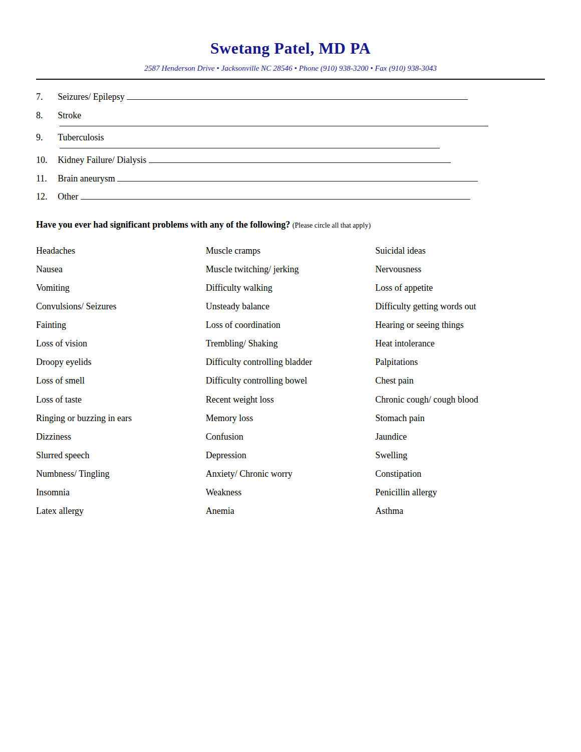Swetang Patel, MD PA
2587 Henderson Drive • Jacksonville NC 28546 • Phone (910) 938-3200 • Fax (910) 938-3043
7. Seizures/ Epilepsy
8. Stroke
9. Tuberculosis
10. Kidney Failure/ Dialysis
11. Brain aneurysm
12. Other
Have you ever had significant problems with any of the following? (Please circle all that apply)
| Headaches | Muscle cramps | Suicidal ideas |
| Nausea | Muscle twitching/ jerking | Nervousness |
| Vomiting | Difficulty walking | Loss of appetite |
| Convulsions/ Seizures | Unsteady balance | Difficulty getting words out |
| Fainting | Loss of coordination | Hearing or seeing things |
| Loss of vision | Trembling/ Shaking | Heat intolerance |
| Droopy eyelids | Difficulty controlling bladder | Palpitations |
| Loss of smell | Difficulty controlling bowel | Chest pain |
| Loss of taste | Recent weight loss | Chronic cough/ cough blood |
| Ringing or buzzing in ears | Memory loss | Stomach pain |
| Dizziness | Confusion | Jaundice |
| Slurred speech | Depression | Swelling |
| Numbness/ Tingling | Anxiety/ Chronic worry | Constipation |
| Insomnia | Weakness | Penicillin allergy |
| Latex allergy | Anemia | Asthma |